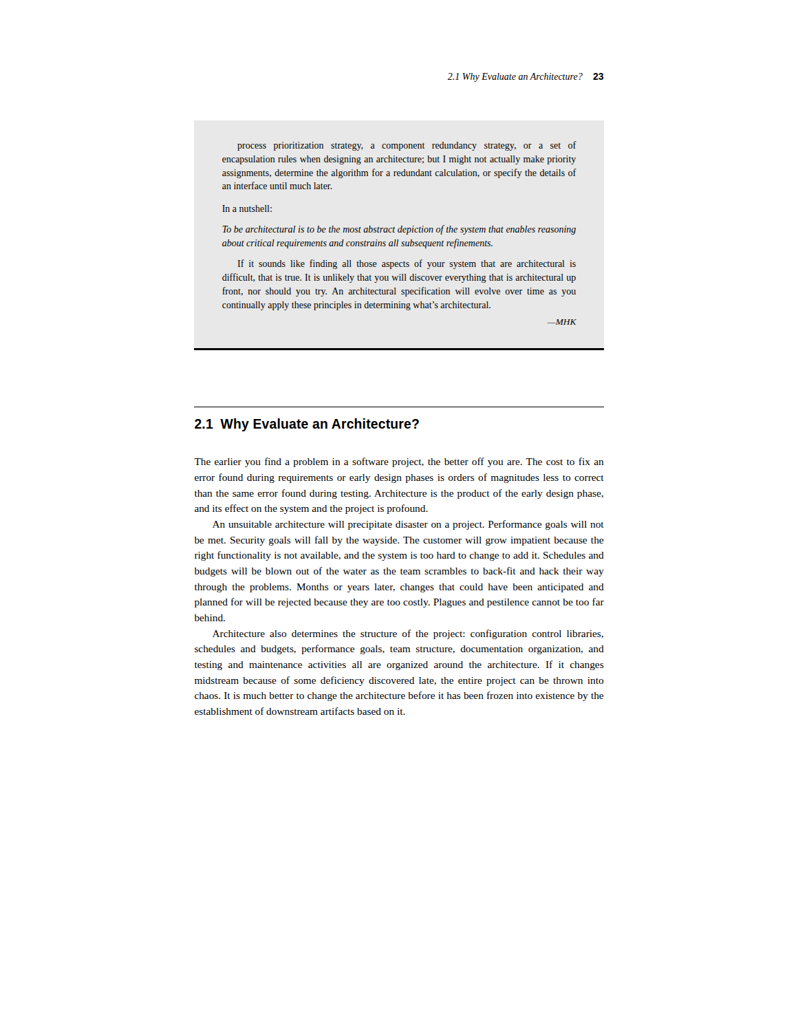2.1 Why Evaluate an Architecture?23
process prioritization strategy, a component redundancy strategy, or a set of encapsulation rules when designing an architecture; but I might not actually make priority assignments, determine the algorithm for a redundant calculation, or specify the details of an interface until much later.
In a nutshell:
To be architectural is to be the most abstract depiction of the system that enables reasoning about critical requirements and constrains all subsequent refinements.
If it sounds like finding all those aspects of your system that are architectural is difficult, that is true. It is unlikely that you will discover everything that is architectural up front, nor should you try. An architectural specification will evolve over time as you continually apply these principles in determining what’s architectural.
—MHK
2.1 Why Evaluate an Architecture?
The earlier you find a problem in a software project, the better off you are. The cost to fix an error found during requirements or early design phases is orders of magnitudes less to correct than the same error found during testing. Architecture is the product of the early design phase, and its effect on the system and the project is profound.
An unsuitable architecture will precipitate disaster on a project. Performance goals will not be met. Security goals will fall by the wayside. The customer will grow impatient because the right functionality is not available, and the system is too hard to change to add it. Schedules and budgets will be blown out of the water as the team scrambles to back-fit and hack their way through the problems. Months or years later, changes that could have been anticipated and planned for will be rejected because they are too costly. Plagues and pestilence cannot be too far behind.
Architecture also determines the structure of the project: configuration control libraries, schedules and budgets, performance goals, team structure, documentation organization, and testing and maintenance activities all are organized around the architecture. If it changes midstream because of some deficiency discovered late, the entire project can be thrown into chaos. It is much better to change the architecture before it has been frozen into existence by the establishment of downstream artifacts based on it.